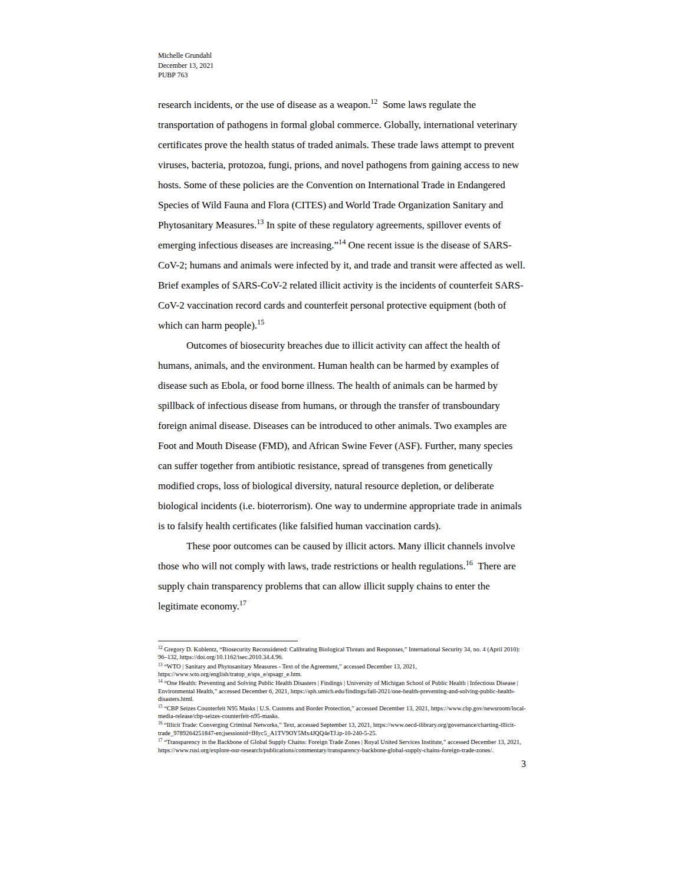Michelle Grundahl
December 13, 2021
PUBP 763
research incidents, or the use of disease as a weapon.12 Some laws regulate the transportation of pathogens in formal global commerce. Globally, international veterinary certificates prove the health status of traded animals. These trade laws attempt to prevent viruses, bacteria, protozoa, fungi, prions, and novel pathogens from gaining access to new hosts. Some of these policies are the Convention on International Trade in Endangered Species of Wild Fauna and Flora (CITES) and World Trade Organization Sanitary and Phytosanitary Measures.13 In spite of these regulatory agreements, spillover events of emerging infectious diseases are increasing.”14 One recent issue is the disease of SARS-CoV-2; humans and animals were infected by it, and trade and transit were affected as well. Brief examples of SARS-CoV-2 related illicit activity is the incidents of counterfeit SARS-CoV-2 vaccination record cards and counterfeit personal protective equipment (both of which can harm people).15
Outcomes of biosecurity breaches due to illicit activity can affect the health of humans, animals, and the environment. Human health can be harmed by examples of disease such as Ebola, or food borne illness. The health of animals can be harmed by spillback of infectious disease from humans, or through the transfer of transboundary foreign animal disease. Diseases can be introduced to other animals. Two examples are Foot and Mouth Disease (FMD), and African Swine Fever (ASF). Further, many species can suffer together from antibiotic resistance, spread of transgenes from genetically modified crops, loss of biological diversity, natural resource depletion, or deliberate biological incidents (i.e. bioterrorism). One way to undermine appropriate trade in animals is to falsify health certificates (like falsified human vaccination cards).
These poor outcomes can be caused by illicit actors. Many illicit channels involve those who will not comply with laws, trade restrictions or health regulations.16 There are supply chain transparency problems that can allow illicit supply chains to enter the legitimate economy.17
12 Gregory D. Koblentz, “Biosecurity Reconsidered: Calibrating Biological Threats and Responses,” International Security 34, no. 4 (April 2010): 96–132, https://doi.org/10.1162/isec.2010.34.4.96.
13 “WTO | Sanitary and Phytosanitary Measures - Text of the Agreement,” accessed December 13, 2021, https://www.wto.org/english/tratop_e/sps_e/spsagr_e.htm.
14 “One Health: Preventing and Solving Public Health Disasters | Findings | University of Michigan School of Public Health | Infectious Disease | Environmental Health,” accessed December 6, 2021, https://sph.umich.edu/findings/fall-2021/one-health-preventing-and-solving-public-health-disasters.html.
15 “CBP Seizes Counterfeit N95 Masks | U.S. Customs and Border Protection,” accessed December 13, 2021, https://www.cbp.gov/newsroom/local-media-release/cbp-seizes-counterfeit-n95-masks.
16 “Illicit Trade: Converging Criminal Networks,” Text, accessed September 13, 2021, https://www.oecd-ilibrary.org/governance/charting-illicit-trade_9789264251847-en;jsessionid=fHyc5_A1TV9OY5Mx4JQQ4eTJ.ip-10-240-5-25.
17 “Transparency in the Backbone of Global Supply Chains: Foreign Trade Zones | Royal United Services Institute,” accessed December 13, 2021, https://www.rusi.org/explore-our-research/publications/commentary/transparency-backbone-global-supply-chains-foreign-trade-zones/.
3